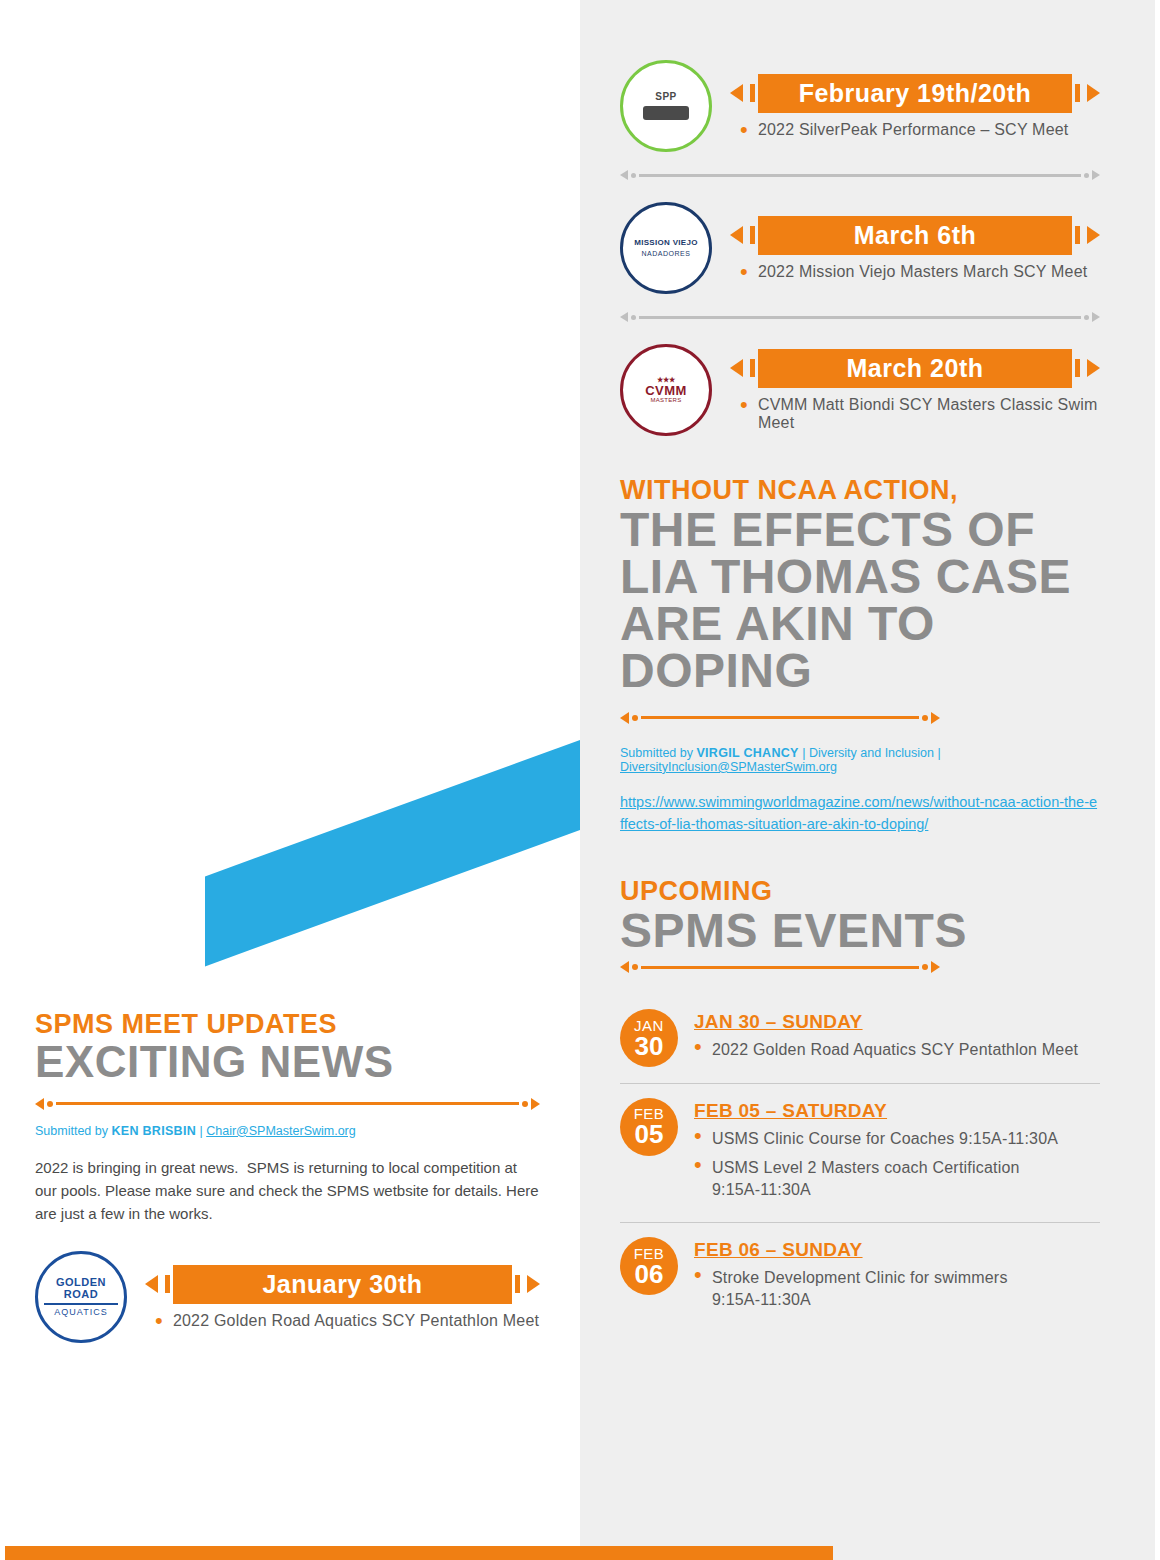SPMS Meet Updates
Exciting News
Submitted by KEN BRISBIN | Chair@SPMasterSwim.org
2022 is bringing in great news. SPMS is returning to local competition at our pools. Please make sure and check the SPMS wetbsite for details. Here are just a few in the works.
GOLDEN ROAD
AQUATICS
January 30th
• 2022 Golden Road Aquatics SCY Pentathlon Meet
SPP
February 19th/20th
• 2022 SilverPeak Performance – SCY Meet
MISSION VIEJO
NADADORES
March 6th
• 2022 Mission Viejo Masters March SCY Meet
★★★
CVMM
MASTERS
March 20th
• CVMM Matt Biondi SCY Masters Classic Swim Meet
Without NCAA Action,
The Effects of Lia Thomas Case are Akin to Doping
Submitted by VIRGIL CHANCY | Diversity and Inclusion | DiversityInclusion@SPMasterSwim.org
https://www.swimmingworldmagazine.com/news/without-ncaa-action-the-effects-of-lia-thomas-situation-are-akin-to-doping/
Upcoming
SPMS Events
Jan 30
Jan 30 – Sunday
•2022 Golden Road Aquatics SCY Pentathlon Meet
Feb 05
Feb 05 – Saturday
•USMS Clinic Course for Coaches 9:15A-11:30A
•USMS Level 2 Masters coach Certification
9:15A-11:30A
Feb 06
Feb 06 – Sunday
•Stroke Development Clinic for swimmers
9:15A-11:30A